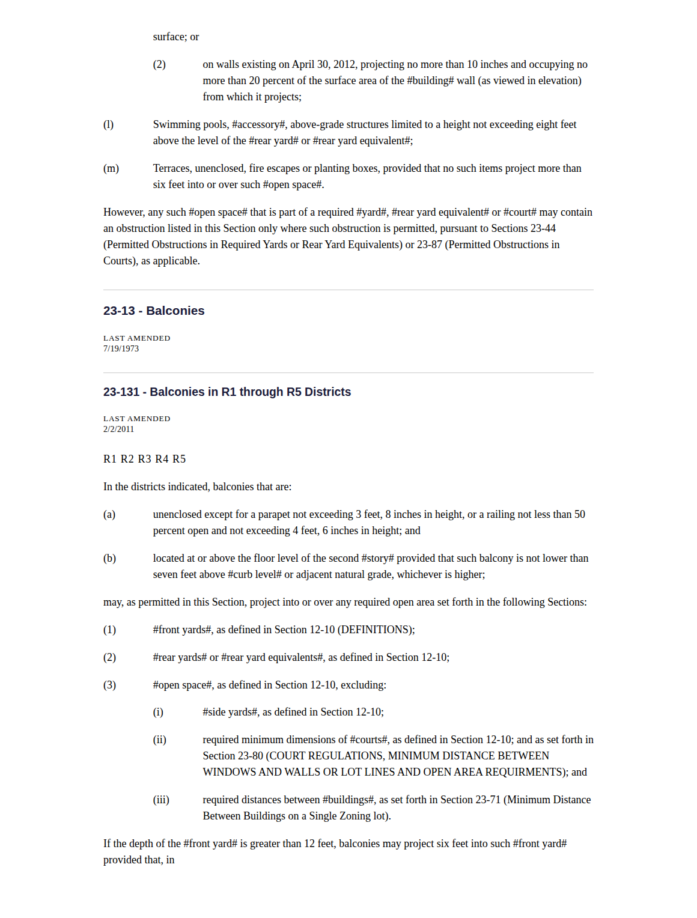surface; or
(2) on walls existing on April 30, 2012, projecting no more than 10 inches and occupying no more than 20 percent of the surface area of the #building# wall (as viewed in elevation) from which it projects;
(l) Swimming pools, #accessory#, above-grade structures limited to a height not exceeding eight feet above the level of the #rear yard# or #rear yard equivalent#;
(m) Terraces, unenclosed, fire escapes or planting boxes, provided that no such items project more than six feet into or over such #open space#.
However, any such #open space# that is part of a required #yard#, #rear yard equivalent# or #court# may contain an obstruction listed in this Section only where such obstruction is permitted, pursuant to Sections 23-44 (Permitted Obstructions in Required Yards or Rear Yard Equivalents) or 23-87 (Permitted Obstructions in Courts), as applicable.
23-13 - Balconies
Last amended7/19/1973
23-131 - Balconies in R1 through R5 Districts
Last amended2/2/2011
R1 R2 R3 R4 R5
In the districts indicated, balconies that are:
(a) unenclosed except for a parapet not exceeding 3 feet, 8 inches in height, or a railing not less than 50 percent open and not exceeding 4 feet, 6 inches in height; and
(b) located at or above the floor level of the second #story# provided that such balcony is not lower than seven feet above #curb level# or adjacent natural grade, whichever is higher;
may, as permitted in this Section, project into or over any required open area set forth in the following Sections:
(1) #front yards#, as defined in Section 12-10 (DEFINITIONS);
(2) #rear yards# or #rear yard equivalents#, as defined in Section 12-10;
(3) #open space#, as defined in Section 12-10, excluding:
(i) #side yards#, as defined in Section 12-10;
(ii) required minimum dimensions of #courts#, as defined in Section 12-10; and as set forth in Section 23-80 (COURT REGULATIONS, MINIMUM DISTANCE BETWEEN WINDOWS AND WALLS OR LOT LINES AND OPEN AREA REQUIRMENTS); and
(iii) required distances between #buildings#, as set forth in Section 23-71 (Minimum Distance Between Buildings on a Single Zoning lot).
If the depth of the #front yard# is greater than 12 feet, balconies may project six feet into such #front yard# provided that, in